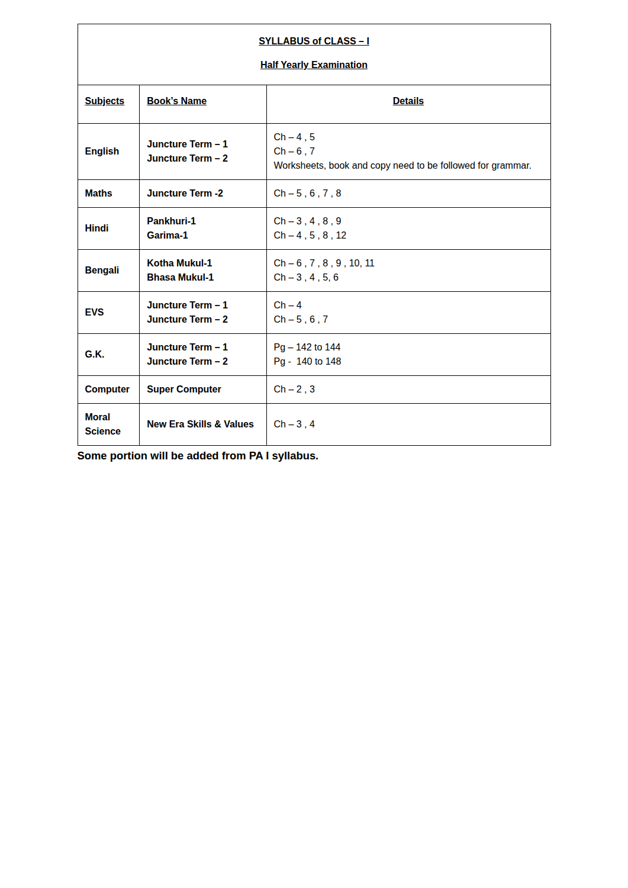SYLLABUS of CLASS – I Half Yearly Examination
| Subjects | Book’s Name | Details |
| --- | --- | --- |
| English | Juncture Term – 1 Juncture Term – 2 | Ch – 4 , 5 Ch – 6 , 7 Worksheets, book and copy need to be followed for grammar. |
| Maths | Juncture Term -2 | Ch – 5 , 6 , 7 , 8 |
| Hindi | Pankhuri-1 Garima-1 | Ch – 3 , 4 , 8 , 9 Ch – 4 , 5 , 8 , 12 |
| Bengali | Kotha Mukul-1 Bhasa Mukul-1 | Ch – 6 , 7 , 8 , 9 , 10, 11 Ch – 3 , 4 , 5, 6 |
| EVS | Juncture Term – 1 Juncture Term – 2 | Ch – 4 Ch – 5 , 6 , 7 |
| G.K. | Juncture Term – 1 Juncture Term – 2 | Pg – 142 to 144 Pg - 140 to 148 |
| Computer | Super Computer | Ch – 2 , 3 |
| Moral Science | New Era Skills & Values | Ch – 3 , 4 |
Some portion will be added from PA I syllabus.